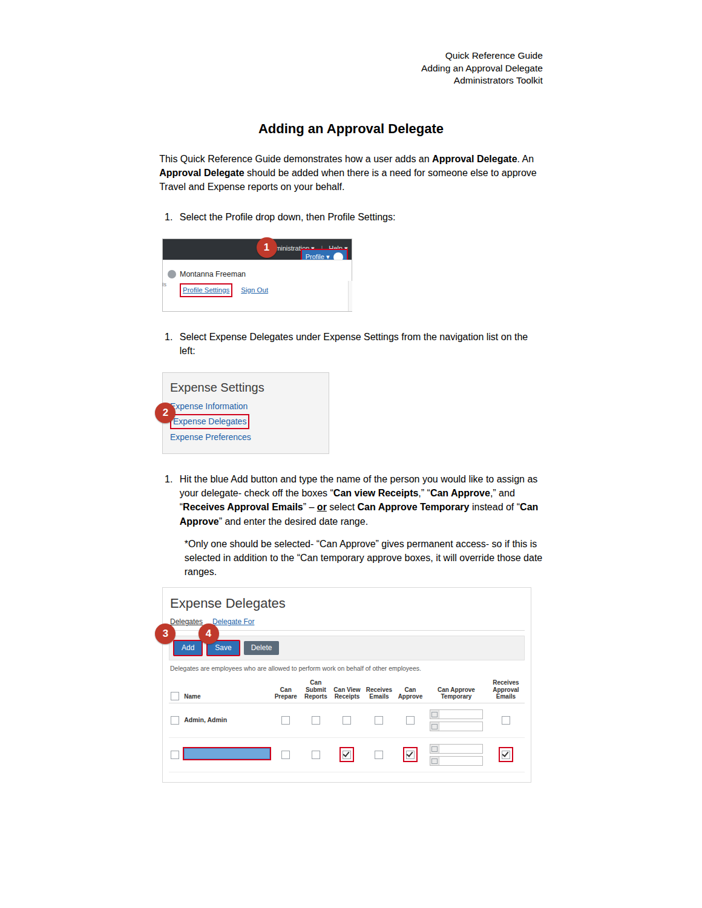Quick Reference Guide
Adding an Approval Delegate
Administrators Toolkit
Adding an Approval Delegate
This Quick Reference Guide demonstrates how a user adds an Approval Delegate. An Approval Delegate should be added when there is a need for someone else to approve Travel and Expense reports on your behalf.
Select the Profile drop down, then Profile Settings:
1
Administration ▾ | Help ▾
Profile ▾
Is
Montanna Freeman
Profile Settings Sign Out
Select Expense Delegates under Expense Settings from the navigation list on the left:
2
Expense Settings
Expense Information
Expense Delegates
Expense Preferences
Hit the blue Add button and type the name of the person you would like to assign as your delegate- check off the boxes “Can view Receipts,” “Can Approve,” and “Receives Approval Emails” – or select Can Approve Temporary instead of “Can Approve” and enter the desired date range.
*Only one should be selected- “Can Approve” gives permanent access- so if this is selected in addition to the “Can temporary approve boxes, it will override those date ranges.
3
4
Expense Delegates
Delegates Delegate For
Add Save Delete
Delegates are employees who are allowed to perform work on behalf of other employees.
| | Name | Can Prepare | Can Submit Reports | Can View Receipts | Receives Emails | Can Approve | Can Approve Temporary | Receives Approval Emails |
| --- | --- | --- | --- | --- | --- | --- | --- | --- |
| | Admin, Admin | | | | | | | |